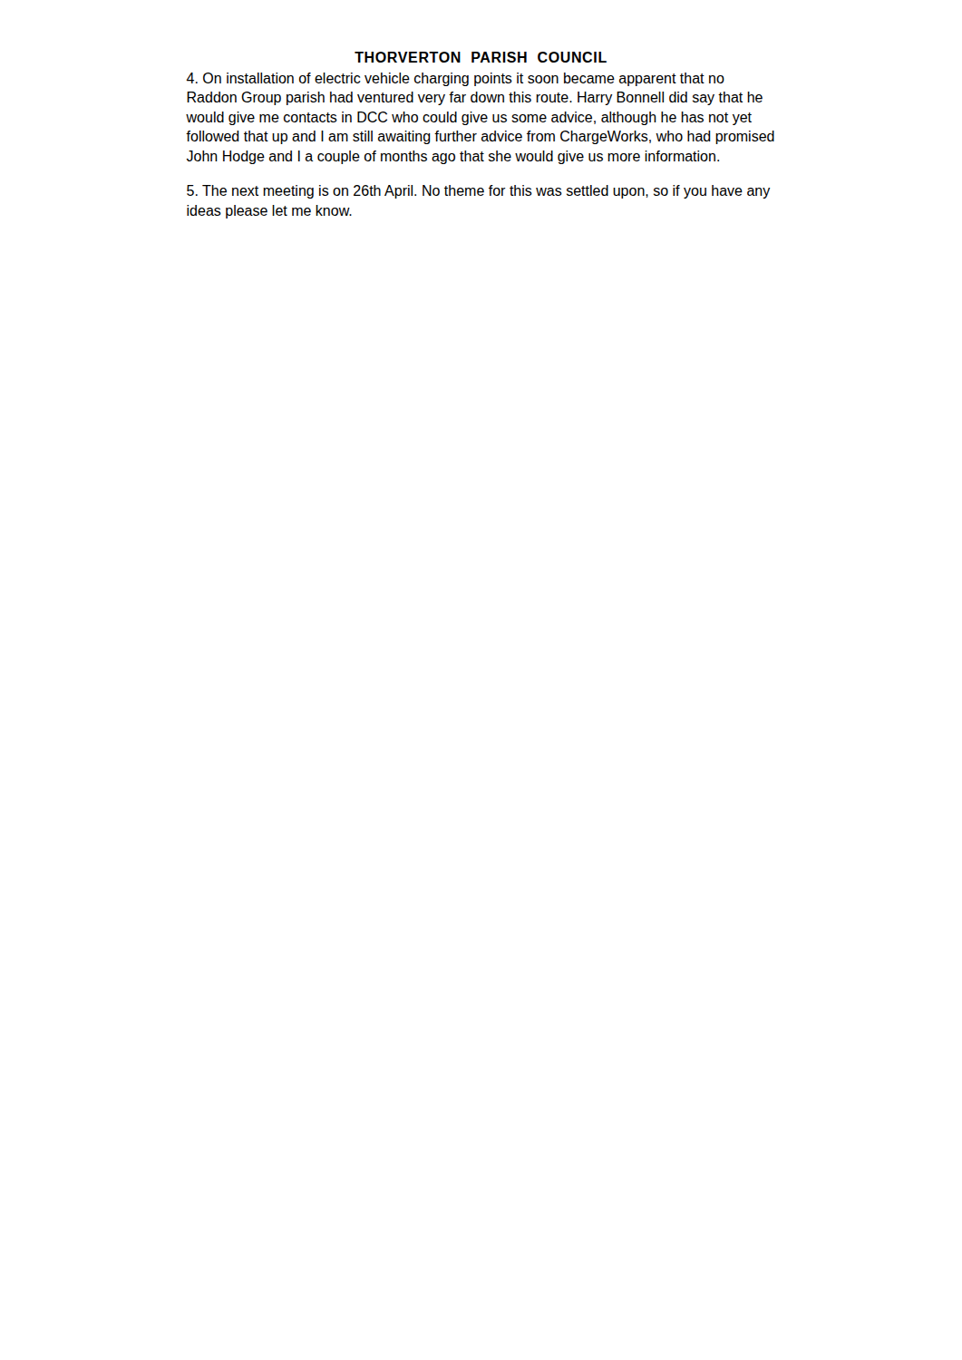THORVERTON PARISH COUNCIL
4. On installation of electric vehicle charging points it soon became apparent that no Raddon Group parish had ventured very far down this route. Harry Bonnell did say that he would give me contacts in DCC who could give us some advice, although he has not yet followed that up and I am still awaiting further advice from ChargeWorks, who had promised John Hodge and I a couple of months ago that she would give us more information.
5. The next meeting is on 26th April. No theme for this was settled upon, so if you have any ideas please let me know.